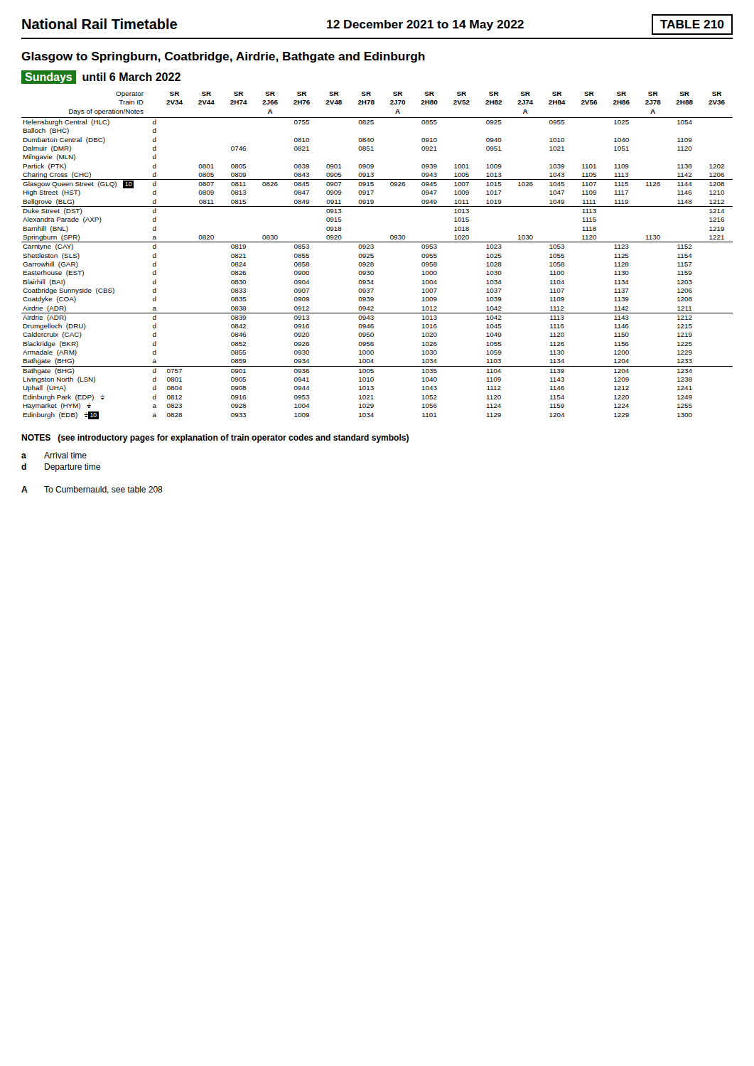National Rail Timetable
12 December 2021 to 14 May 2022
TABLE 210
Glasgow to Springburn, Coatbridge, Airdrie, Bathgate and Edinburgh
Sundays until 6 March 2022
| Operator | | SR | SR | SR | SR | SR | SR | SR | SR | SR | SR | SR | SR | SR | SR | SR | SR | SR | SR |
| --- | --- | --- | --- | --- | --- | --- | --- | --- | --- | --- | --- | --- | --- | --- | --- | --- | --- | --- | --- |
| Train ID | | 2V34 | 2V44 | 2H74 | 2J66 | 2H76 | 2V48 | 2H78 | 2J70 | 2H80 | 2V52 | 2H82 | 2J74 | 2H84 | 2V56 | 2H86 | 2J78 | 2H88 | 2V36 |
| Days of operation/Notes | | | | | A | | | | A | | | | A | | | | A | | |
| Helensburgh Central (HLC) | d | | | | | 0755 | | 0825 | | 0855 | | 0925 | | 0955 | | 1025 | | 1054 | |
| Balloch (BHC) | d | | | | | | | | | | | | | | | | | | |
| Dumbarton Central (DBC) | d | | | | | 0810 | | 0840 | | 0910 | | 0940 | | 1010 | | 1040 | | 1109 | |
| Dalmuir (DMR) | d | | | 0746 | | 0821 | | 0851 | | 0921 | | 0951 | | 1021 | | 1051 | | 1120 | |
| Milngavie (MLN) | d | | | | | | | | | | | | | | | | | | |
| Partick (PTK) | d | | 0801 | 0805 | | 0839 | 0901 | 0909 | | 0939 | 1001 | 1009 | | 1039 | 1101 | 1109 | | 1138 | 1202 |
| Charing Cross (CHC) | d | | 0805 | 0809 | | 0843 | 0905 | 0913 | | 0943 | 1005 | 1013 | | 1043 | 1105 | 1113 | | 1142 | 1206 |
| Glasgow Queen Street (GLQ) 10 | d | | 0807 | 0811 | 0826 | 0845 | 0907 | 0915 | 0926 | 0945 | 1007 | 1015 | 1026 | 1045 | 1107 | 1115 | 1126 | 1144 | 1208 |
| High Street (HST) | d | | 0809 | 0813 | | 0847 | 0909 | 0917 | | 0947 | 1009 | 1017 | | 1047 | 1109 | 1117 | | 1146 | 1210 |
| Bellgrove (BLG) | d | | 0811 | 0815 | | 0849 | 0911 | 0919 | | 0949 | 1011 | 1019 | | 1049 | 1111 | 1119 | | 1148 | 1212 |
| Duke Street (DST) | d | | | | | | 0913 | | | | 1013 | | | | 1113 | | | | 1214 |
| Alexandra Parade (AXP) | d | | | | | | 0915 | | | | 1015 | | | | 1115 | | | | 1216 |
| Barnhill (BNL) | d | | | | | | 0918 | | | | 1018 | | | | 1118 | | | | 1219 |
| Springburn (SPR) | a | | 0820 | | 0830 | | 0920 | | 0930 | | 1020 | | 1030 | | 1120 | | 1130 | | 1221 |
| Carntyne (CAY) | d | | | 0819 | | 0853 | | 0923 | | 0953 | | 1023 | | 1053 | | 1123 | | 1152 | |
| Shettleston (SLS) | d | | | 0821 | | 0855 | | 0925 | | 0955 | | 1025 | | 1055 | | 1125 | | 1154 | |
| Garrowhill (GAR) | d | | | 0824 | | 0858 | | 0928 | | 0958 | | 1028 | | 1058 | | 1128 | | 1157 | |
| Easterhouse (EST) | d | | | 0826 | | 0900 | | 0930 | | 1000 | | 1030 | | 1100 | | 1130 | | 1159 | |
| Blairhill (BAI) | d | | | 0830 | | 0904 | | 0934 | | 1004 | | 1034 | | 1104 | | 1134 | | 1203 | |
| Coatbridge Sunnyside (CBS) | d | | | 0833 | | 0907 | | 0937 | | 1007 | | 1037 | | 1107 | | 1137 | | 1206 | |
| Coatdyke (COA) | d | | | 0835 | | 0909 | | 0939 | | 1009 | | 1039 | | 1109 | | 1139 | | 1208 | |
| Airdrie (ADR) | a | | | 0838 | | 0912 | | 0942 | | 1012 | | 1042 | | 1112 | | 1142 | | 1211 | |
| Airdrie (ADR) | d | | | 0839 | | 0913 | | 0943 | | 1013 | | 1042 | | 1113 | | 1143 | | 1212 | |
| Drumgelloch (DRU) | d | | | 0842 | | 0916 | | 0946 | | 1016 | | 1045 | | 1116 | | 1146 | | 1215 | |
| Caldercruix (CAC) | d | | | 0846 | | 0920 | | 0950 | | 1020 | | 1049 | | 1120 | | 1150 | | 1219 | |
| Blackridge (BKR) | d | | | 0852 | | 0926 | | 0956 | | 1026 | | 1055 | | 1126 | | 1156 | | 1225 | |
| Armadale (ARM) | d | | | 0855 | | 0930 | | 1000 | | 1030 | | 1059 | | 1130 | | 1200 | | 1229 | |
| Bathgate (BHG) | a | | | 0859 | | 0934 | | 1004 | | 1034 | | 1103 | | 1134 | | 1204 | | 1233 | |
| Bathgate (BHG) | d | 0757 | | 0901 | | 0936 | | 1005 | | 1035 | | 1104 | | 1139 | | 1204 | | 1234 | |
| Livingston North (LSN) | d | 0801 | | 0905 | | 0941 | | 1010 | | 1040 | | 1109 | | 1143 | | 1209 | | 1238 | |
| Uphall (UHA) | d | 0804 | | 0908 | | 0944 | | 1013 | | 1043 | | 1112 | | 1146 | | 1212 | | 1241 | |
| Edinburgh Park (EDP) ⏚ | d | 0812 | | 0916 | | 0953 | | 1021 | | 1052 | | 1120 | | 1154 | | 1220 | | 1249 | |
| Haymarket (HYM) ⏚ | a | 0823 | | 0928 | | 1004 | | 1029 | | 1056 | | 1124 | | 1159 | | 1224 | | 1255 | |
| Edinburgh (EDB) ⏚ 10 | a | 0828 | | 0933 | | 1009 | | 1034 | | 1101 | | 1129 | | 1204 | | 1229 | | 1300 | |
NOTES (see introductory pages for explanation of train operator codes and standard symbols)
| a | Arrival time |
| d | Departure time |
| A | To Cumbernauld, see table 208 |